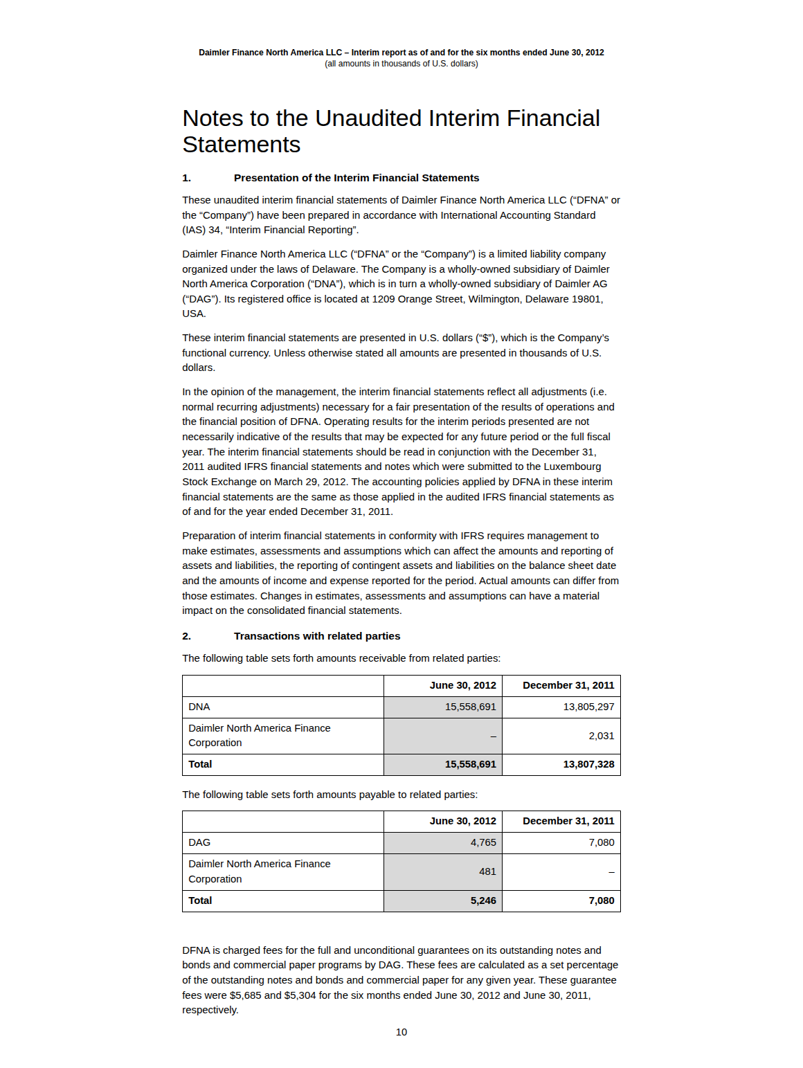Daimler Finance North America LLC – Interim report as of and for the six months ended June 30, 2012
(all amounts in thousands of U.S. dollars)
Notes to the Unaudited Interim Financial Statements
1. Presentation of the Interim Financial Statements
These unaudited interim financial statements of Daimler Finance North America LLC (“DFNA” or the “Company”) have been prepared in accordance with International Accounting Standard (IAS) 34, “Interim Financial Reporting”.
Daimler Finance North America LLC (“DFNA” or the “Company”) is a limited liability company organized under the laws of Delaware. The Company is a wholly-owned subsidiary of Daimler North America Corporation (“DNA”), which is in turn a wholly-owned subsidiary of Daimler AG (“DAG”). Its registered office is located at 1209 Orange Street, Wilmington, Delaware 19801, USA.
These interim financial statements are presented in U.S. dollars (“$”), which is the Company’s functional currency. Unless otherwise stated all amounts are presented in thousands of U.S. dollars.
In the opinion of the management, the interim financial statements reflect all adjustments (i.e. normal recurring adjustments) necessary for a fair presentation of the results of operations and the financial position of DFNA. Operating results for the interim periods presented are not necessarily indicative of the results that may be expected for any future period or the full fiscal year. The interim financial statements should be read in conjunction with the December 31, 2011 audited IFRS financial statements and notes which were submitted to the Luxembourg Stock Exchange on March 29, 2012. The accounting policies applied by DFNA in these interim financial statements are the same as those applied in the audited IFRS financial statements as of and for the year ended December 31, 2011.
Preparation of interim financial statements in conformity with IFRS requires management to make estimates, assessments and assumptions which can affect the amounts and reporting of assets and liabilities, the reporting of contingent assets and liabilities on the balance sheet date and the amounts of income and expense reported for the period. Actual amounts can differ from those estimates. Changes in estimates, assessments and assumptions can have a material impact on the consolidated financial statements.
2. Transactions with related parties
The following table sets forth amounts receivable from related parties:
| | June 30, 2012 | December 31, 2011 |
| --- | --- | --- |
| DNA | 15,558,691 | 13,805,297 |
| Daimler North America Finance Corporation | – | 2,031 |
| Total | 15,558,691 | 13,807,328 |
The following table sets forth amounts payable to related parties:
| | June 30, 2012 | December 31, 2011 |
| --- | --- | --- |
| DAG | 4,765 | 7,080 |
| Daimler North America Finance Corporation | 481 | – |
| Total | 5,246 | 7,080 |
DFNA is charged fees for the full and unconditional guarantees on its outstanding notes and bonds and commercial paper programs by DAG. These fees are calculated as a set percentage of the outstanding notes and bonds and commercial paper for any given year. These guarantee fees were $5,685 and $5,304 for the six months ended June 30, 2012 and June 30, 2011, respectively.
10